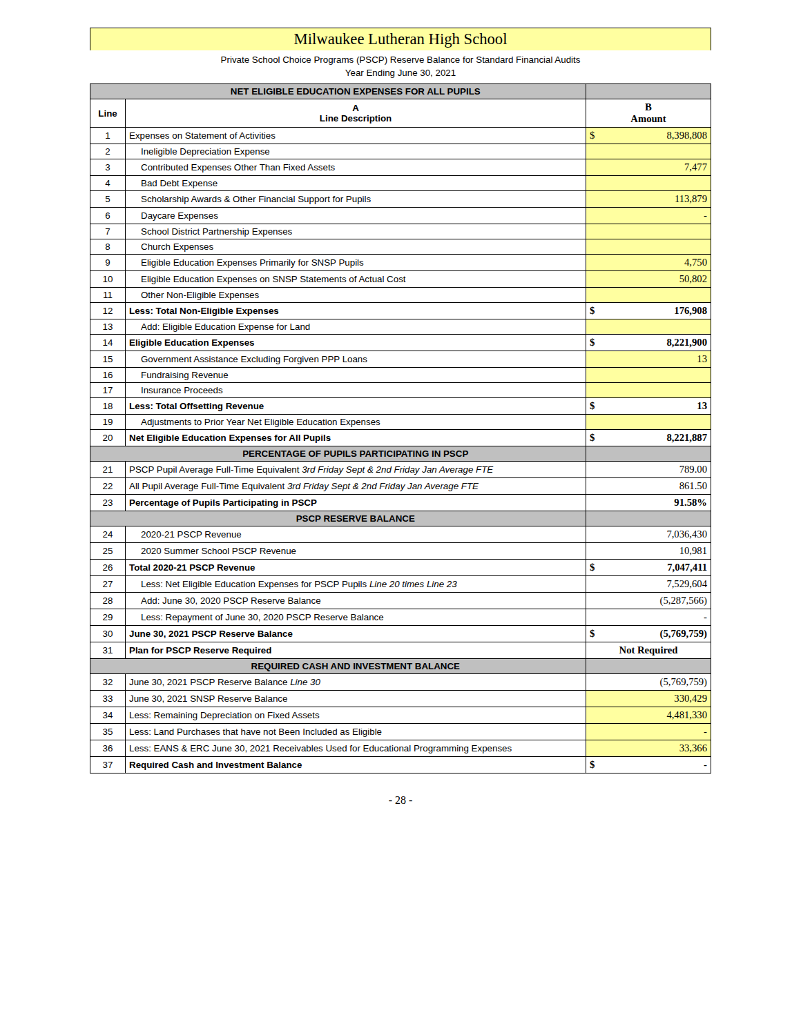Milwaukee Lutheran High School
Private School Choice Programs (PSCP) Reserve Balance for Standard Financial Audits
Year Ending June 30, 2021
| | NET ELIGIBLE EDUCATION EXPENSES FOR ALL PUPILS | |
| Line | A Line Description | B Amount |
| 1 | Expenses on Statement of Activities | $ 8,398,808 |
| 2 | Ineligible Depreciation Expense | |
| 3 | Contributed Expenses Other Than Fixed Assets | 7,477 |
| 4 | Bad Debt Expense | |
| 5 | Scholarship Awards & Other Financial Support for Pupils | 113,879 |
| 6 | Daycare Expenses | - |
| 7 | School District Partnership Expenses | |
| 8 | Church Expenses | |
| 9 | Eligible Education Expenses Primarily for SNSP Pupils | 4,750 |
| 10 | Eligible Education Expenses on SNSP Statements of Actual Cost | 50,802 |
| 11 | Other Non-Eligible Expenses | |
| 12 | Less: Total Non-Eligible Expenses | $ 176,908 |
| 13 | Add: Eligible Education Expense for Land | |
| 14 | Eligible Education Expenses | $ 8,221,900 |
| 15 | Government Assistance Excluding Forgiven PPP Loans | 13 |
| 16 | Fundraising Revenue | |
| 17 | Insurance Proceeds | |
| 18 | Less: Total Offsetting Revenue | $ 13 |
| 19 | Adjustments to Prior Year Net Eligible Education Expenses | |
| 20 | Net Eligible Education Expenses for All Pupils | $ 8,221,887 |
| | PERCENTAGE OF PUPILS PARTICIPATING IN PSCP | |
| 21 | PSCP Pupil Average Full-Time Equivalent 3rd Friday Sept & 2nd Friday Jan Average FTE | 789.00 |
| 22 | All Pupil Average Full-Time Equivalent 3rd Friday Sept & 2nd Friday Jan Average FTE | 861.50 |
| 23 | Percentage of Pupils Participating in PSCP | 91.58% |
| | PSCP RESERVE BALANCE | |
| 24 | 2020-21 PSCP Revenue | 7,036,430 |
| 25 | 2020 Summer School PSCP Revenue | 10,981 |
| 26 | Total 2020-21 PSCP Revenue | $ 7,047,411 |
| 27 | Less: Net Eligible Education Expenses for PSCP Pupils Line 20 times Line 23 | 7,529,604 |
| 28 | Add: June 30, 2020 PSCP Reserve Balance | (5,287,566) |
| 29 | Less: Repayment of June 30, 2020 PSCP Reserve Balance | - |
| 30 | June 30, 2021 PSCP Reserve Balance | $ (5,769,759) |
| 31 | Plan for PSCP Reserve Required | Not Required |
| | REQUIRED CASH AND INVESTMENT BALANCE | |
| 32 | June 30, 2021 PSCP Reserve Balance Line 30 | (5,769,759) |
| 33 | June 30, 2021 SNSP Reserve Balance | 330,429 |
| 34 | Less: Remaining Depreciation on Fixed Assets | 4,481,330 |
| 35 | Less: Land Purchases that have not Been Included as Eligible | - |
| 36 | Less: EANS & ERC June 30, 2021 Receivables Used for Educational Programming Expenses | 33,366 |
| 37 | Required Cash and Investment Balance | $ - |
- 28 -